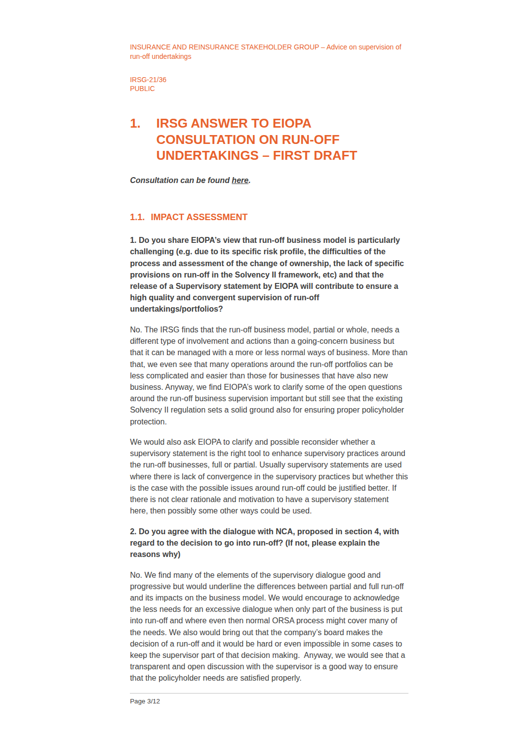INSURANCE AND REINSURANCE STAKEHOLDER GROUP – Advice on supervision of run-off undertakings
IRSG-21/36
PUBLIC
1. IRSG ANSWER TO EIOPA CONSULTATION ON RUN-OFF UNDERTAKINGS – FIRST DRAFT
Consultation can be found here.
1.1. IMPACT ASSESSMENT
1. Do you share EIOPA’s view that run-off business model is particularly challenging (e.g. due to its specific risk profile, the difficulties of the process and assessment of the change of ownership, the lack of specific provisions on run-off in the Solvency II framework, etc) and that the release of a Supervisory statement by EIOPA will contribute to ensure a high quality and convergent supervision of run-off undertakings/portfolios?
No. The IRSG finds that the run-off business model, partial or whole, needs a different type of involvement and actions than a going-concern business but that it can be managed with a more or less normal ways of business. More than that, we even see that many operations around the run-off portfolios can be less complicated and easier than those for businesses that have also new business. Anyway, we find EIOPA’s work to clarify some of the open questions around the run-off business supervision important but still see that the existing Solvency II regulation sets a solid ground also for ensuring proper policyholder protection.
We would also ask EIOPA to clarify and possible reconsider whether a supervisory statement is the right tool to enhance supervisory practices around the run-off businesses, full or partial. Usually supervisory statements are used where there is lack of convergence in the supervisory practices but whether this is the case with the possible issues around run-off could be justified better. If there is not clear rationale and motivation to have a supervisory statement here, then possibly some other ways could be used.
2. Do you agree with the dialogue with NCA, proposed in section 4, with regard to the decision to go into run-off? (If not, please explain the reasons why)
No. We find many of the elements of the supervisory dialogue good and progressive but would underline the differences between partial and full run-off and its impacts on the business model. We would encourage to acknowledge the less needs for an excessive dialogue when only part of the business is put into run-off and where even then normal ORSA process might cover many of the needs. We also would bring out that the company’s board makes the decision of a run-off and it would be hard or even impossible in some cases to keep the supervisor part of that decision making. Anyway, we would see that a transparent and open discussion with the supervisor is a good way to ensure that the policyholder needs are satisfied properly.
Page 3/12